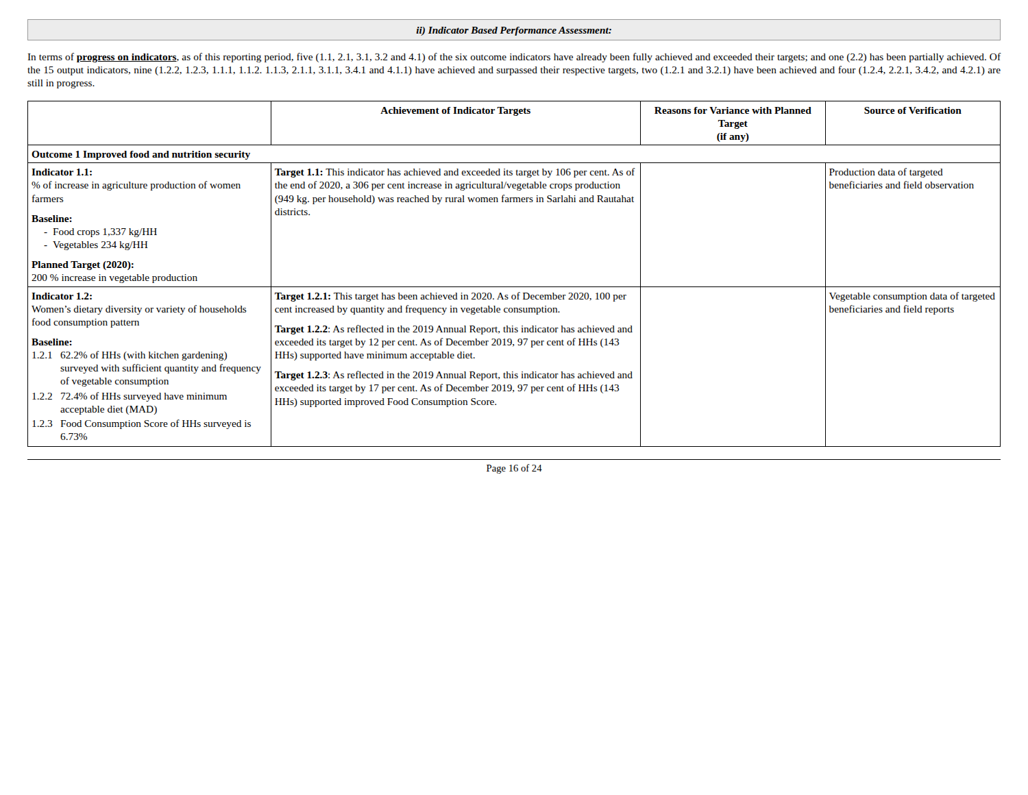ii) Indicator Based Performance Assessment:
In terms of progress on indicators, as of this reporting period, five (1.1, 2.1, 3.1, 3.2 and 4.1) of the six outcome indicators have already been fully achieved and exceeded their targets; and one (2.2) has been partially achieved. Of the 15 output indicators, nine (1.2.2, 1.2.3, 1.1.1, 1.1.2. 1.1.3, 2.1.1, 3.1.1, 3.4.1 and 4.1.1) have achieved and surpassed their respective targets, two (1.2.1 and 3.2.1) have been achieved and four (1.2.4, 2.2.1, 3.4.2, and 4.2.1) are still in progress.
| | Achievement of Indicator Targets | Reasons for Variance with Planned Target (if any) | Source of Verification |
| --- | --- | --- | --- |
| Outcome 1 Improved food and nutrition security |
| Indicator 1.1: % of increase in agriculture production of women farmers Baseline: Food crops 1,337 kg/HH Vegetables 234 kg/HH Planned Target (2020): 200 % increase in vegetable production | Target 1.1: This indicator has achieved and exceeded its target by 106 per cent. As of the end of 2020, a 306 per cent increase in agricultural/vegetable crops production (949 kg. per household) was reached by rural women farmers in Sarlahi and Rautahat districts. | | Production data of targeted beneficiaries and field observation |
| Indicator 1.2: Women’s dietary diversity or variety of households food consumption pattern Baseline: 1.2.1 62.2% of HHs (with kitchen gardening) surveyed with sufficient quantity and frequency of vegetable consumption 1.2.2 72.4% of HHs surveyed have minimum acceptable diet (MAD) 1.2.3 Food Consumption Score of HHs surveyed is 6.73% | Target 1.2.1: This target has been achieved in 2020. As of December 2020, 100 per cent increased by quantity and frequency in vegetable consumption. Target 1.2.2 : As reflected in the 2019 Annual Report, this indicator has achieved and exceeded its target by 12 per cent. As of December 2019, 97 per cent of HHs (143 HHs) supported have minimum acceptable diet. Target 1.2.3 : As reflected in the 2019 Annual Report, this indicator has achieved and exceeded its target by 17 per cent. As of December 2019, 97 per cent of HHs (143 HHs) supported improved Food Consumption Score. | | Vegetable consumption data of targeted beneficiaries and field reports |
Page 16 of 24